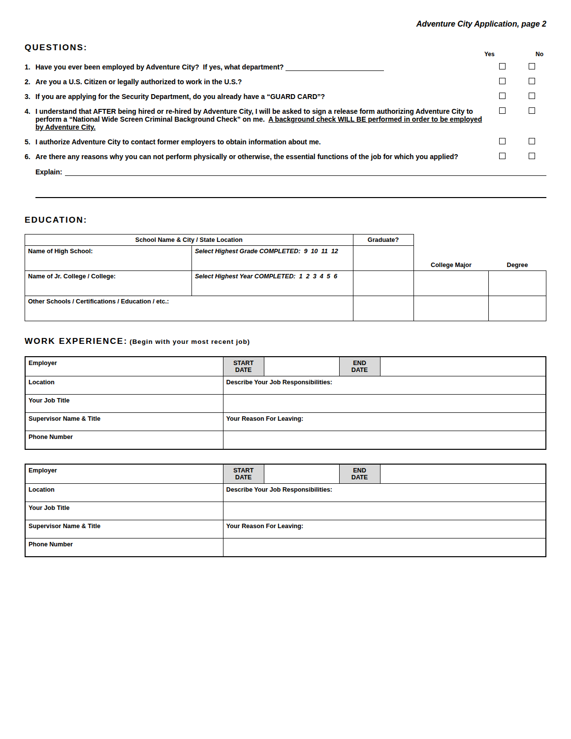Adventure City Application, page 2
QUESTIONS:
Yes No
| 1. | Have you ever been employed by Adventure City? If yes, what department? | | |
| 2. | Are you a U.S. Citizen or legally authorized to work in the U.S.? | | |
| 3. | If you are applying for the Security Department, do you already have a “GUARD CARD”? | | |
| 4. | I understand that AFTER being hired or re-hired by Adventure City, I will be asked to sign a release form authorizing Adventure City to perform a “National Wide Screen Criminal Background Check” on me. A background check WILL BE performed in order to be employed by Adventure City. | | |
| 5. | I authorize Adventure City to contact former employers to obtain information about me. | | |
| 6. | Are there any reasons why you can not perform physically or otherwise, the essential functions of the job for which you applied? | | |
| | Explain: |
EDUCATION:
| School Name & City / State Location | Graduate? | | |
| --- | --- | --- | --- |
| Name of High School: | Select Highest Grade COMPLETED: 9 10 11 12 | | College Major | Degree |
| Name of Jr. College / College: | Select Highest Year COMPLETED: 1 2 3 4 5 6 | | | |
| Other Schools / Certifications / Education / etc.: | | | |
WORK EXPERIENCE:
(Begin with your most recent job)
| Employer | START DATE | | END DATE | |
| Location | Describe Your Job Responsibilities: |
| Your Job Title | |
| Supervisor Name & Title | Your Reason For Leaving: |
| Phone Number | |
| Employer | START DATE | | END DATE | |
| Location | Describe Your Job Responsibilities: |
| Your Job Title | |
| Supervisor Name & Title | Your Reason For Leaving: |
| Phone Number | |